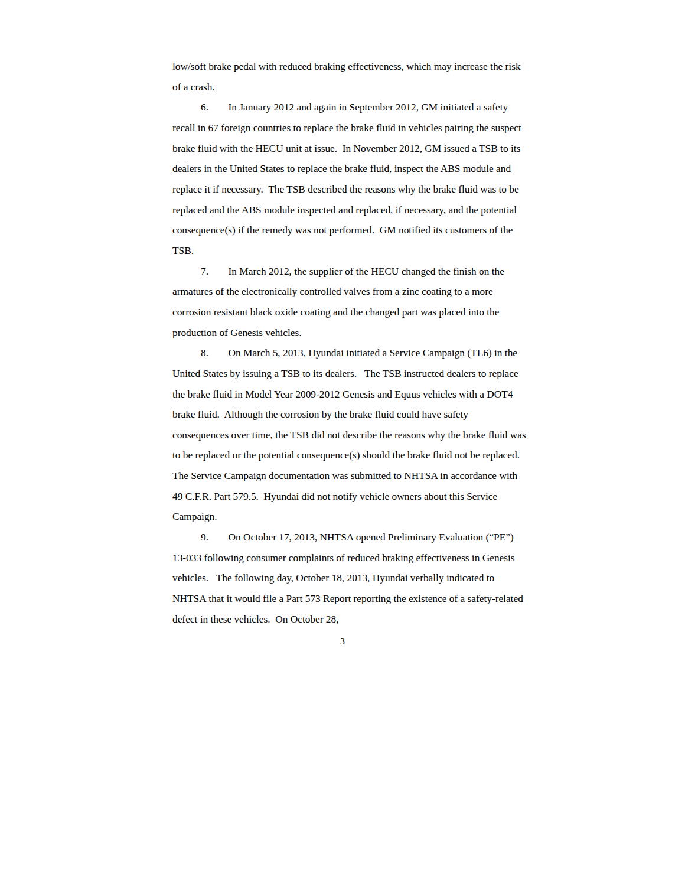low/soft brake pedal with reduced braking effectiveness, which may increase the risk of a crash.
6. In January 2012 and again in September 2012, GM initiated a safety recall in 67 foreign countries to replace the brake fluid in vehicles pairing the suspect brake fluid with the HECU unit at issue. In November 2012, GM issued a TSB to its dealers in the United States to replace the brake fluid, inspect the ABS module and replace it if necessary. The TSB described the reasons why the brake fluid was to be replaced and the ABS module inspected and replaced, if necessary, and the potential consequence(s) if the remedy was not performed. GM notified its customers of the TSB.
7. In March 2012, the supplier of the HECU changed the finish on the armatures of the electronically controlled valves from a zinc coating to a more corrosion resistant black oxide coating and the changed part was placed into the production of Genesis vehicles.
8. On March 5, 2013, Hyundai initiated a Service Campaign (TL6) in the United States by issuing a TSB to its dealers. The TSB instructed dealers to replace the brake fluid in Model Year 2009-2012 Genesis and Equus vehicles with a DOT4 brake fluid. Although the corrosion by the brake fluid could have safety consequences over time, the TSB did not describe the reasons why the brake fluid was to be replaced or the potential consequence(s) should the brake fluid not be replaced. The Service Campaign documentation was submitted to NHTSA in accordance with 49 C.F.R. Part 579.5. Hyundai did not notify vehicle owners about this Service Campaign.
9. On October 17, 2013, NHTSA opened Preliminary Evaluation (“PE”) 13-033 following consumer complaints of reduced braking effectiveness in Genesis vehicles. The following day, October 18, 2013, Hyundai verbally indicated to NHTSA that it would file a Part 573 Report reporting the existence of a safety-related defect in these vehicles. On October 28,
3